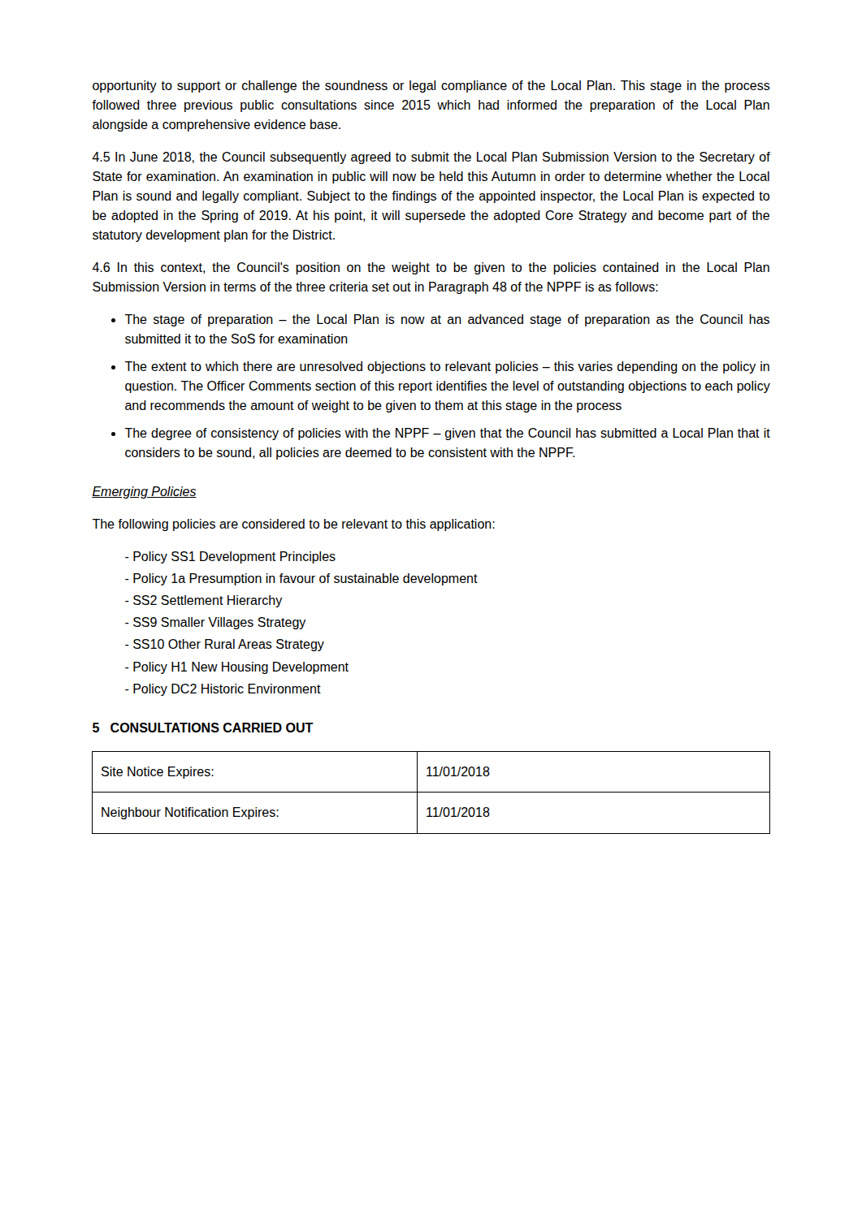opportunity to support or challenge the soundness or legal compliance of the Local Plan. This stage in the process followed three previous public consultations since 2015 which had informed the preparation of the Local Plan alongside a comprehensive evidence base.
4.5 In June 2018, the Council subsequently agreed to submit the Local Plan Submission Version to the Secretary of State for examination. An examination in public will now be held this Autumn in order to determine whether the Local Plan is sound and legally compliant. Subject to the findings of the appointed inspector, the Local Plan is expected to be adopted in the Spring of 2019. At his point, it will supersede the adopted Core Strategy and become part of the statutory development plan for the District.
4.6 In this context, the Council's position on the weight to be given to the policies contained in the Local Plan Submission Version in terms of the three criteria set out in Paragraph 48 of the NPPF is as follows:
The stage of preparation – the Local Plan is now at an advanced stage of preparation as the Council has submitted it to the SoS for examination
The extent to which there are unresolved objections to relevant policies – this varies depending on the policy in question. The Officer Comments section of this report identifies the level of outstanding objections to each policy and recommends the amount of weight to be given to them at this stage in the process
The degree of consistency of policies with the NPPF – given that the Council has submitted a Local Plan that it considers to be sound, all policies are deemed to be consistent with the NPPF.
Emerging Policies
The following policies are considered to be relevant to this application:
Policy SS1 Development Principles
Policy 1a Presumption in favour of sustainable development
SS2 Settlement Hierarchy
SS9 Smaller Villages Strategy
SS10 Other Rural Areas Strategy
Policy H1 New Housing Development
Policy DC2 Historic Environment
5 CONSULTATIONS CARRIED OUT
| Site Notice Expires: | 11/01/2018 |
| Neighbour Notification Expires: | 11/01/2018 |